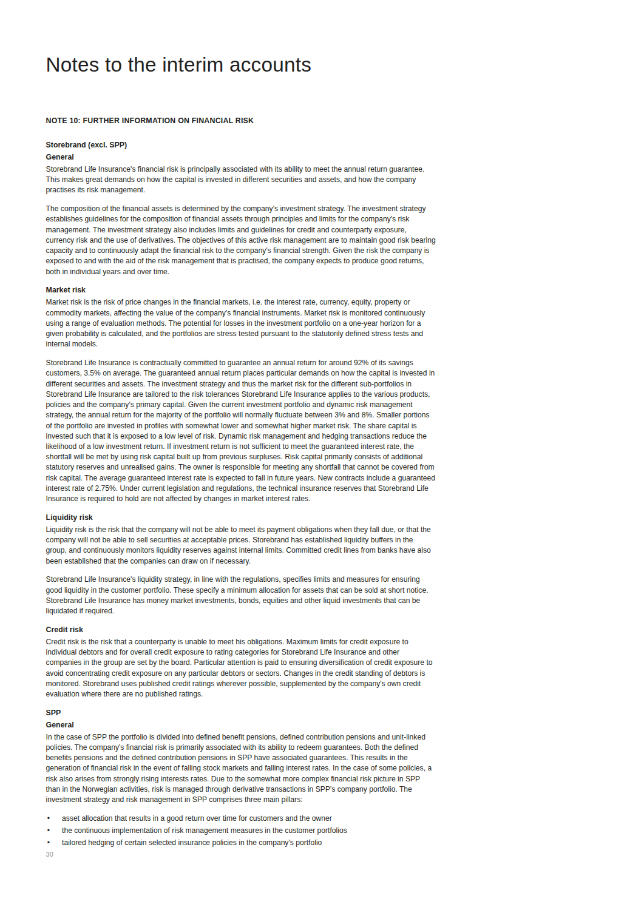Notes to the interim accounts
NOTE 10: FURTHER INFORMATION ON FINANCIAL RISK
Storebrand (excl. SPP)
General
Storebrand Life Insurance's financial risk is principally associated with its ability to meet the annual return guarantee. This makes great demands on how the capital is invested in different securities and assets, and how the company practises its risk management.
The composition of the financial assets is determined by the company's investment strategy. The investment strategy establishes guidelines for the composition of financial assets through principles and limits for the company's risk management. The investment strategy also includes limits and guidelines for credit and counterparty exposure, currency risk and the use of derivatives. The objectives of this active risk management are to maintain good risk bearing capacity and to continuously adapt the financial risk to the company's financial strength. Given the risk the company is exposed to and with the aid of the risk management that is practised, the company expects to produce good returns, both in individual years and over time.
Market risk
Market risk is the risk of price changes in the financial markets, i.e. the interest rate, currency, equity, property or commodity markets, affecting the value of the company's financial instruments. Market risk is monitored continuously using a range of evaluation methods. The potential for losses in the investment portfolio on a one-year horizon for a given probability is calculated, and the portfolios are stress tested pursuant to the statutorily defined stress tests and internal models.
Storebrand Life Insurance is contractually committed to guarantee an annual return for around 92% of its savings customers, 3.5% on average. The guaranteed annual return places particular demands on how the capital is invested in different securities and assets. The investment strategy and thus the market risk for the different sub-portfolios in Storebrand Life Insurance are tailored to the risk tolerances Storebrand Life Insurance applies to the various products, policies and the company's primary capital. Given the current investment portfolio and dynamic risk management strategy, the annual return for the majority of the portfolio will normally fluctuate between 3% and 8%. Smaller portions of the portfolio are invested in profiles with somewhat lower and somewhat higher market risk. The share capital is invested such that it is exposed to a low level of risk. Dynamic risk management and hedging transactions reduce the likelihood of a low investment return. If investment return is not sufficient to meet the guaranteed interest rate, the shortfall will be met by using risk capital built up from previous surpluses. Risk capital primarily consists of additional statutory reserves and unrealised gains. The owner is responsible for meeting any shortfall that cannot be covered from risk capital. The average guaranteed interest rate is expected to fall in future years. New contracts include a guaranteed interest rate of 2.75%. Under current legislation and regulations, the technical insurance reserves that Storebrand Life Insurance is required to hold are not affected by changes in market interest rates.
Liquidity risk
Liquidity risk is the risk that the company will not be able to meet its payment obligations when they fall due, or that the company will not be able to sell securities at acceptable prices. Storebrand has established liquidity buffers in the group, and continuously monitors liquidity reserves against internal limits. Committed credit lines from banks have also been established that the companies can draw on if necessary.
Storebrand Life Insurance's liquidity strategy, in line with the regulations, specifies limits and measures for ensuring good liquidity in the customer portfolio. These specify a minimum allocation for assets that can be sold at short notice. Storebrand Life Insurance has money market investments, bonds, equities and other liquid investments that can be liquidated if required.
Credit risk
Credit risk is the risk that a counterparty is unable to meet his obligations. Maximum limits for credit exposure to individual debtors and for overall credit exposure to rating categories for Storebrand Life Insurance and other companies in the group are set by the board. Particular attention is paid to ensuring diversification of credit exposure to avoid concentrating credit exposure on any particular debtors or sectors. Changes in the credit standing of debtors is monitored. Storebrand uses published credit ratings wherever possible, supplemented by the company's own credit evaluation where there are no published ratings.
SPP
General
In the case of SPP the portfolio is divided into defined benefit pensions, defined contribution pensions and unit-linked policies. The company's financial risk is primarily associated with its ability to redeem guarantees. Both the defined benefits pensions and the defined contribution pensions in SPP have associated guarantees. This results in the generation of financial risk in the event of falling stock markets and falling interest rates. In the case of some policies, a risk also arises from strongly rising interests rates. Due to the somewhat more complex financial risk picture in SPP than in the Norwegian activities, risk is managed through derivative transactions in SPP's company portfolio. The investment strategy and risk management in SPP comprises three main pillars:
asset allocation that results in a good return over time for customers and the owner
the continuous implementation of risk management measures in the customer portfolios
tailored hedging of certain selected insurance policies in the company's portfolio
30